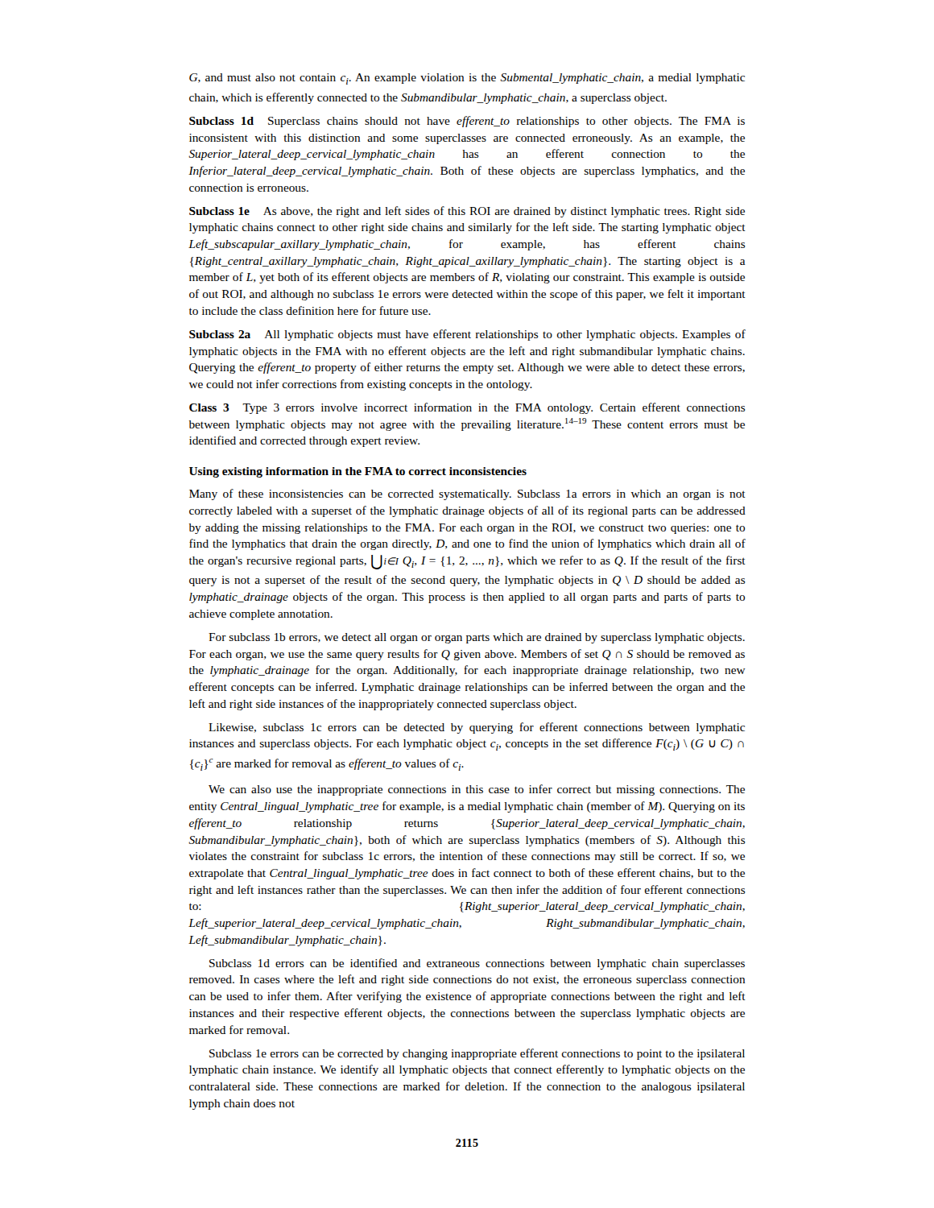G, and must also not contain ci. An example violation is the Submental_lymphatic_chain, a medial lymphatic chain, which is efferently connected to the Submandibular_lymphatic_chain, a superclass object.
Subclass 1d Superclass chains should not have efferent_to relationships to other objects. The FMA is inconsistent with this distinction and some superclasses are connected erroneously. As an example, the Superior_lateral_deep_cervical_lymphatic_chain has an efferent connection to the Inferior_lateral_deep_cervical_lymphatic_chain. Both of these objects are superclass lymphatics, and the connection is erroneous.
Subclass 1e As above, the right and left sides of this ROI are drained by distinct lymphatic trees. Right side lymphatic chains connect to other right side chains and similarly for the left side. The starting lymphatic object Left_subscapular_axillary_lymphatic_chain, for example, has efferent chains {Right_central_axillary_lymphatic_chain, Right_apical_axillary_lymphatic_chain}. The starting object is a member of L, yet both of its efferent objects are members of R, violating our constraint. This example is outside of out ROI, and although no subclass 1e errors were detected within the scope of this paper, we felt it important to include the class definition here for future use.
Subclass 2a All lymphatic objects must have efferent relationships to other lymphatic objects. Examples of lymphatic objects in the FMA with no efferent objects are the left and right submandibular lymphatic chains. Querying the efferent_to property of either returns the empty set. Although we were able to detect these errors, we could not infer corrections from existing concepts in the ontology.
Class 3 Type 3 errors involve incorrect information in the FMA ontology. Certain efferent connections between lymphatic objects may not agree with the prevailing literature.14–19 These content errors must be identified and corrected through expert review.
Using existing information in the FMA to correct inconsistencies
Many of these inconsistencies can be corrected systematically. Subclass 1a errors in which an organ is not correctly labeled with a superset of the lymphatic drainage objects of all of its regional parts can be addressed by adding the missing relationships to the FMA. For each organ in the ROI, we construct two queries: one to find the lymphatics that drain the organ directly, D, and one to find the union of lymphatics which drain all of the organ's recursive regional parts, ⋃i∈I Qi, I = {1, 2, ..., n}, which we refer to as Q. If the result of the first query is not a superset of the result of the second query, the lymphatic objects in Q \ D should be added as lymphatic_drainage objects of the organ. This process is then applied to all organ parts and parts of parts to achieve complete annotation.
For subclass 1b errors, we detect all organ or organ parts which are drained by superclass lymphatic objects. For each organ, we use the same query results for Q given above. Members of set Q ∩ S should be removed as the lymphatic_drainage for the organ. Additionally, for each inappropriate drainage relationship, two new efferent concepts can be inferred. Lymphatic drainage relationships can be inferred between the organ and the left and right side instances of the inappropriately connected superclass object.
Likewise, subclass 1c errors can be detected by querying for efferent connections between lymphatic instances and superclass objects. For each lymphatic object ci, concepts in the set difference F(ci) \ (G ∪ C) ∩ {ci}c are marked for removal as efferent_to values of ci.
We can also use the inappropriate connections in this case to infer correct but missing connections. The entity Central_lingual_lymphatic_tree for example, is a medial lymphatic chain (member of M). Querying on its efferent_to relationship returns {Superior_lateral_deep_cervical_lymphatic_chain, Submandibular_lymphatic_chain}, both of which are superclass lymphatics (members of S). Although this violates the constraint for subclass 1c errors, the intention of these connections may still be correct. If so, we extrapolate that Central_lingual_lymphatic_tree does in fact connect to both of these efferent chains, but to the right and left instances rather than the superclasses. We can then infer the addition of four efferent connections to: {Right_superior_lateral_deep_cervical_lymphatic_chain, Left_superior_lateral_deep_cervical_lymphatic_chain, Right_submandibular_lymphatic_chain, Left_submandibular_lymphatic_chain}.
Subclass 1d errors can be identified and extraneous connections between lymphatic chain superclasses removed. In cases where the left and right side connections do not exist, the erroneous superclass connection can be used to infer them. After verifying the existence of appropriate connections between the right and left instances and their respective efferent objects, the connections between the superclass lymphatic objects are marked for removal.
Subclass 1e errors can be corrected by changing inappropriate efferent connections to point to the ipsilateral lymphatic chain instance. We identify all lymphatic objects that connect efferently to lymphatic objects on the contralateral side. These connections are marked for deletion. If the connection to the analogous ipsilateral lymph chain does not
2115